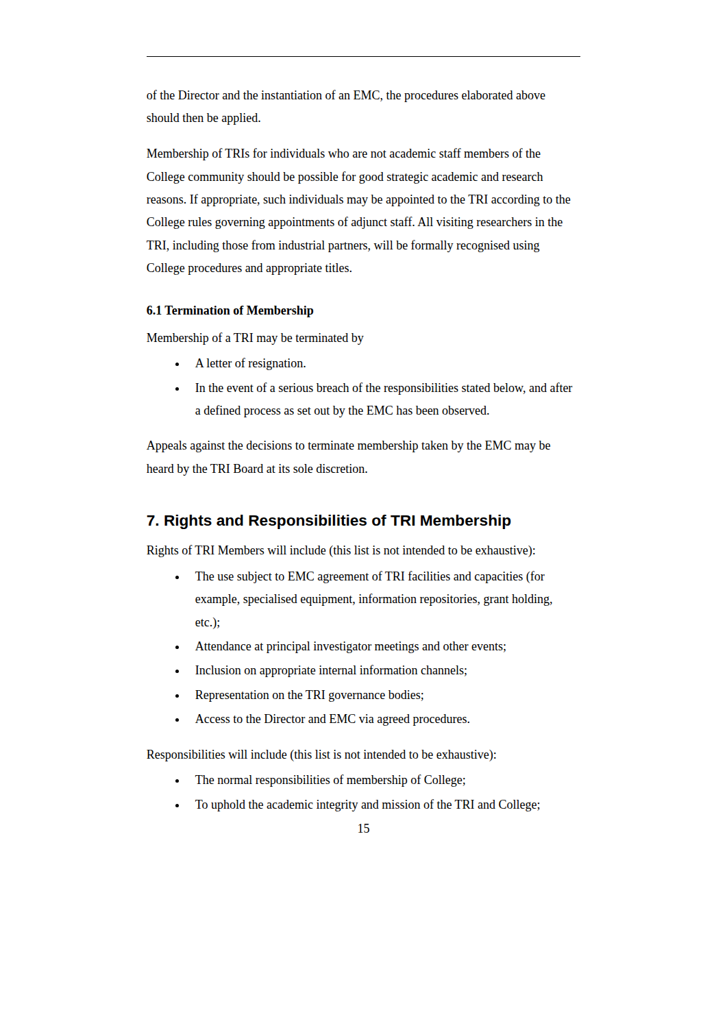of the Director and the instantiation of an EMC, the procedures elaborated above should then be applied.
Membership of TRIs for individuals who are not academic staff members of the College community should be possible for good strategic academic and research reasons. If appropriate, such individuals may be appointed to the TRI according to the College rules governing appointments of adjunct staff. All visiting researchers in the TRI, including those from industrial partners, will be formally recognised using College procedures and appropriate titles.
6.1 Termination of Membership
Membership of a TRI may be terminated by
A letter of resignation.
In the event of a serious breach of the responsibilities stated below, and after a defined process as set out by the EMC has been observed.
Appeals against the decisions to terminate membership taken by the EMC may be heard by the TRI Board at its sole discretion.
7. Rights and Responsibilities of TRI Membership
Rights of TRI Members will include (this list is not intended to be exhaustive):
The use subject to EMC agreement of TRI facilities and capacities (for example, specialised equipment, information repositories, grant holding, etc.);
Attendance at principal investigator meetings and other events;
Inclusion on appropriate internal information channels;
Representation on the TRI governance bodies;
Access to the Director and EMC via agreed procedures.
Responsibilities will include (this list is not intended to be exhaustive):
The normal responsibilities of membership of College;
To uphold the academic integrity and mission of the TRI and College;
15